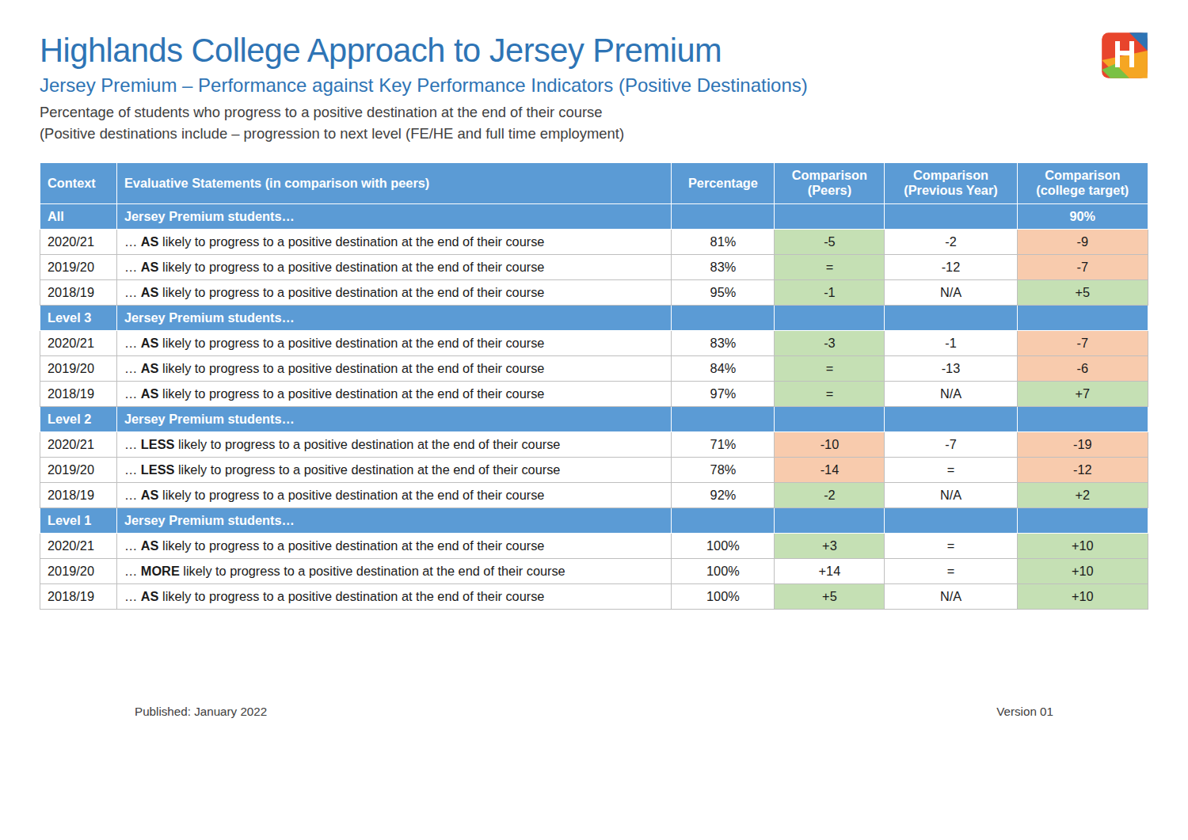Highlands College Approach to Jersey Premium
Jersey Premium – Performance against Key Performance Indicators (Positive Destinations)
Percentage of students who progress to a positive destination at the end of their course
(Positive destinations include – progression to next level (FE/HE and full time employment)
| Context | Evaluative Statements (in comparison with peers) | Percentage | Comparison (Peers) | Comparison (Previous Year) | Comparison (college target) |
| --- | --- | --- | --- | --- | --- |
| All | Jersey Premium students… | | | | 90% |
| 2020/21 | … AS likely to progress to a positive destination at the end of their course | 81% | -5 | -2 | -9 |
| 2019/20 | … AS likely to progress to a positive destination at the end of their course | 83% | = | -12 | -7 |
| 2018/19 | … AS likely to progress to a positive destination at the end of their course | 95% | -1 | N/A | +5 |
| Level 3 | Jersey Premium students… | | | | |
| 2020/21 | … AS likely to progress to a positive destination at the end of their course | 83% | -3 | -1 | -7 |
| 2019/20 | … AS likely to progress to a positive destination at the end of their course | 84% | = | -13 | -6 |
| 2018/19 | … AS likely to progress to a positive destination at the end of their course | 97% | = | N/A | +7 |
| Level 2 | Jersey Premium students… | | | | |
| 2020/21 | … LESS likely to progress to a positive destination at the end of their course | 71% | -10 | -7 | -19 |
| 2019/20 | … LESS likely to progress to a positive destination at the end of their course | 78% | -14 | = | -12 |
| 2018/19 | … AS likely to progress to a positive destination at the end of their course | 92% | -2 | N/A | +2 |
| Level 1 | Jersey Premium students… | | | | |
| 2020/21 | … AS likely to progress to a positive destination at the end of their course | 100% | +3 | = | +10 |
| 2019/20 | … MORE likely to progress to a positive destination at the end of their course | 100% | +14 | = | +10 |
| 2018/19 | … AS likely to progress to a positive destination at the end of their course | 100% | +5 | N/A | +10 |
Published: January 2022 Version 01